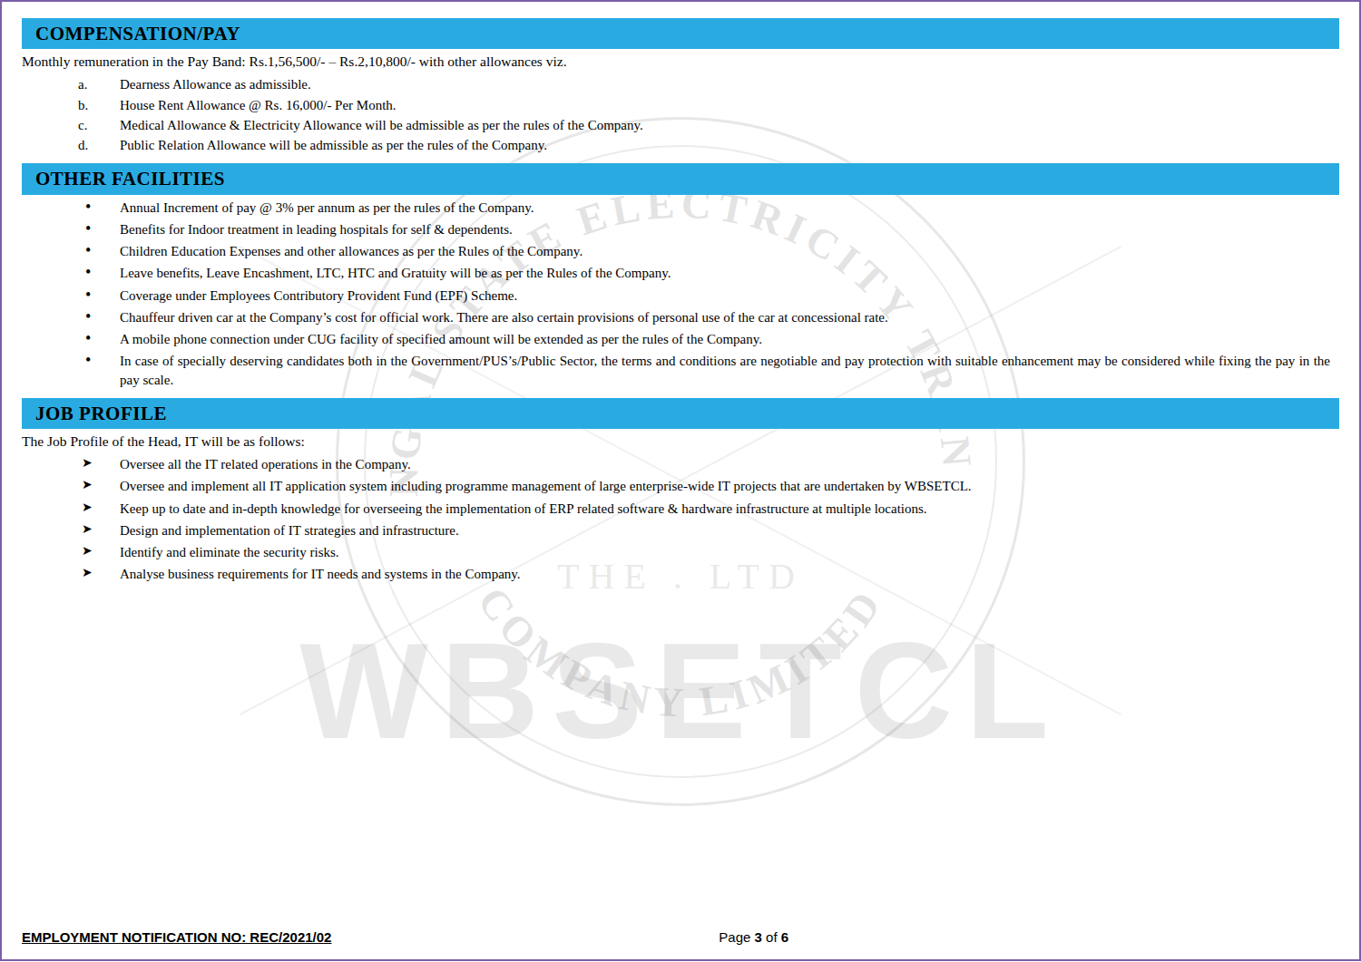WEST BENGAL STATE ELECTRICITY TRANSMISSION COMPANY LIMITED
THE . LTD
WBSETCL
COMPENSATION/PAY
Monthly remuneration in the Pay Band: Rs.1,56,500/- – Rs.2,10,800/- with other allowances viz.
a. Dearness Allowance as admissible.
b. House Rent Allowance @ Rs. 16,000/- Per Month.
c. Medical Allowance & Electricity Allowance will be admissible as per the rules of the Company.
d. Public Relation Allowance will be admissible as per the rules of the Company.
OTHER FACILITIES
Annual Increment of pay @ 3% per annum as per the rules of the Company.
Benefits for Indoor treatment in leading hospitals for self & dependents.
Children Education Expenses and other allowances as per the Rules of the Company.
Leave benefits, Leave Encashment, LTC, HTC and Gratuity will be as per the Rules of the Company.
Coverage under Employees Contributory Provident Fund (EPF) Scheme.
Chauffeur driven car at the Company’s cost for official work. There are also certain provisions of personal use of the car at concessional rate.
A mobile phone connection under CUG facility of specified amount will be extended as per the rules of the Company.
In case of specially deserving candidates both in the Government/PUS’s/Public Sector, the terms and conditions are negotiable and pay protection with suitable enhancement may be considered while fixing the pay in the pay scale.
JOB PROFILE
The Job Profile of the Head, IT will be as follows:
Oversee all the IT related operations in the Company.
Oversee and implement all IT application system including programme management of large enterprise-wide IT projects that are undertaken by WBSETCL.
Keep up to date and in-depth knowledge for overseeing the implementation of ERP related software & hardware infrastructure at multiple locations.
Design and implementation of IT strategies and infrastructure.
Identify and eliminate the security risks.
Analyse business requirements for IT needs and systems in the Company.
EMPLOYMENT NOTIFICATION NO: REC/2021/02
Page 3 of 6